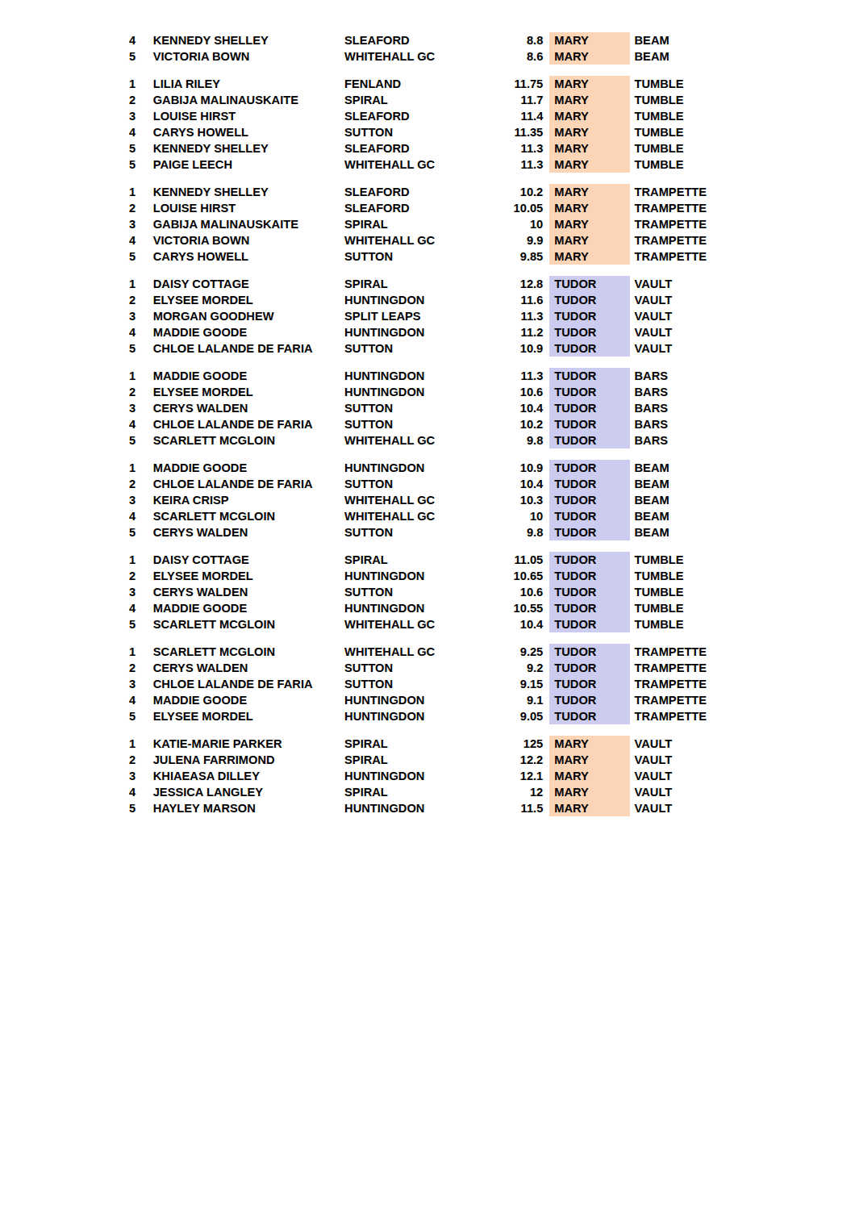| 4 | KENNEDY SHELLEY | SLEAFORD | 8.8 | MARY | BEAM |
| 5 | VICTORIA BOWN | WHITEHALL GC | 8.6 | MARY | BEAM |
| 1 | LILIA RILEY | FENLAND | 11.75 | MARY | TUMBLE |
| 2 | GABIJA MALINAUSKAITE | SPIRAL | 11.7 | MARY | TUMBLE |
| 3 | LOUISE HIRST | SLEAFORD | 11.4 | MARY | TUMBLE |
| 4 | CARYS HOWELL | SUTTON | 11.35 | MARY | TUMBLE |
| 5 | KENNEDY SHELLEY | SLEAFORD | 11.3 | MARY | TUMBLE |
| 5 | PAIGE LEECH | WHITEHALL GC | 11.3 | MARY | TUMBLE |
| 1 | KENNEDY SHELLEY | SLEAFORD | 10.2 | MARY | TRAMPETTE |
| 2 | LOUISE HIRST | SLEAFORD | 10.05 | MARY | TRAMPETTE |
| 3 | GABIJA MALINAUSKAITE | SPIRAL | 10 | MARY | TRAMPETTE |
| 4 | VICTORIA BOWN | WHITEHALL GC | 9.9 | MARY | TRAMPETTE |
| 5 | CARYS HOWELL | SUTTON | 9.85 | MARY | TRAMPETTE |
| 1 | DAISY COTTAGE | SPIRAL | 12.8 | TUDOR | VAULT |
| 2 | ELYSEE MORDEL | HUNTINGDON | 11.6 | TUDOR | VAULT |
| 3 | MORGAN GOODHEW | SPLIT LEAPS | 11.3 | TUDOR | VAULT |
| 4 | MADDIE GOODE | HUNTINGDON | 11.2 | TUDOR | VAULT |
| 5 | CHLOE LALANDE DE FARIA | SUTTON | 10.9 | TUDOR | VAULT |
| 1 | MADDIE GOODE | HUNTINGDON | 11.3 | TUDOR | BARS |
| 2 | ELYSEE MORDEL | HUNTINGDON | 10.6 | TUDOR | BARS |
| 3 | CERYS WALDEN | SUTTON | 10.4 | TUDOR | BARS |
| 4 | CHLOE LALANDE DE FARIA | SUTTON | 10.2 | TUDOR | BARS |
| 5 | SCARLETT MCGLOIN | WHITEHALL GC | 9.8 | TUDOR | BARS |
| 1 | MADDIE GOODE | HUNTINGDON | 10.9 | TUDOR | BEAM |
| 2 | CHLOE LALANDE DE FARIA | SUTTON | 10.4 | TUDOR | BEAM |
| 3 | KEIRA CRISP | WHITEHALL GC | 10.3 | TUDOR | BEAM |
| 4 | SCARLETT MCGLOIN | WHITEHALL GC | 10 | TUDOR | BEAM |
| 5 | CERYS WALDEN | SUTTON | 9.8 | TUDOR | BEAM |
| 1 | DAISY COTTAGE | SPIRAL | 11.05 | TUDOR | TUMBLE |
| 2 | ELYSEE MORDEL | HUNTINGDON | 10.65 | TUDOR | TUMBLE |
| 3 | CERYS WALDEN | SUTTON | 10.6 | TUDOR | TUMBLE |
| 4 | MADDIE GOODE | HUNTINGDON | 10.55 | TUDOR | TUMBLE |
| 5 | SCARLETT MCGLOIN | WHITEHALL GC | 10.4 | TUDOR | TUMBLE |
| 1 | SCARLETT MCGLOIN | WHITEHALL GC | 9.25 | TUDOR | TRAMPETTE |
| 2 | CERYS WALDEN | SUTTON | 9.2 | TUDOR | TRAMPETTE |
| 3 | CHLOE LALANDE DE FARIA | SUTTON | 9.15 | TUDOR | TRAMPETTE |
| 4 | MADDIE GOODE | HUNTINGDON | 9.1 | TUDOR | TRAMPETTE |
| 5 | ELYSEE MORDEL | HUNTINGDON | 9.05 | TUDOR | TRAMPETTE |
| 1 | KATIE-MARIE PARKER | SPIRAL | 125 | MARY | VAULT |
| 2 | JULENA FARRIMOND | SPIRAL | 12.2 | MARY | VAULT |
| 3 | KHIAEASA DILLEY | HUNTINGDON | 12.1 | MARY | VAULT |
| 4 | JESSICA LANGLEY | SPIRAL | 12 | MARY | VAULT |
| 5 | HAYLEY MARSON | HUNTINGDON | 11.5 | MARY | VAULT |